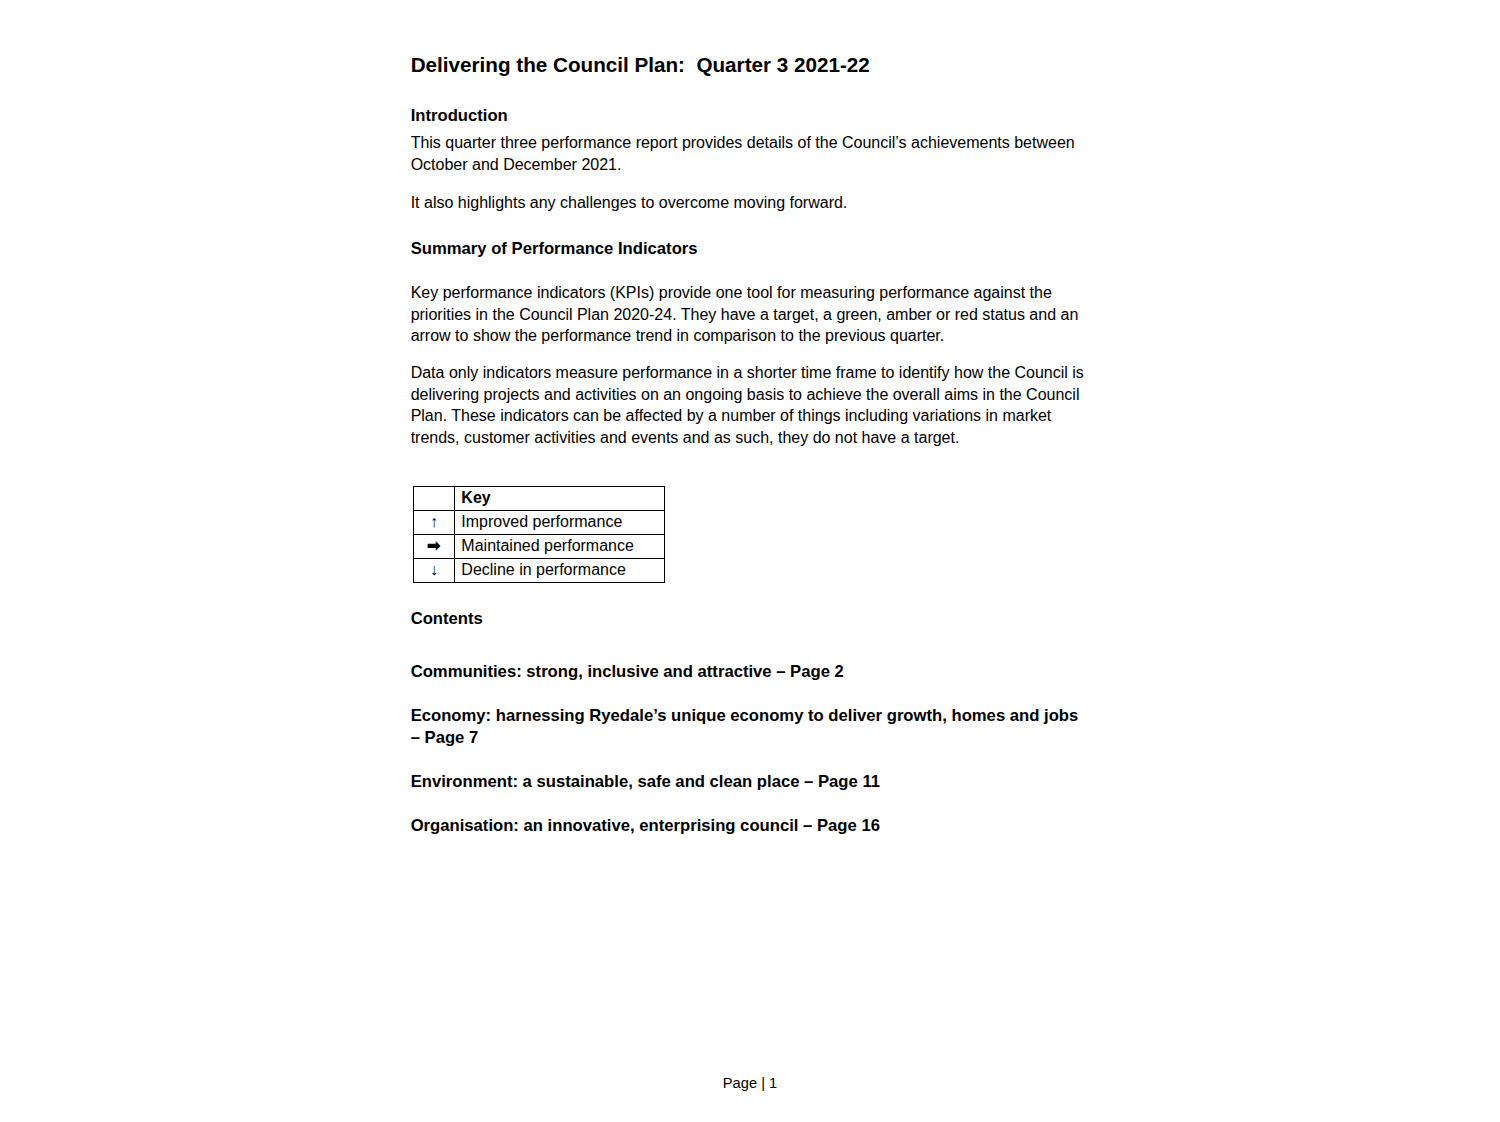Delivering the Council Plan: Quarter 3 2021-22
Introduction
This quarter three performance report provides details of the Council’s achievements between October and December 2021.
It also highlights any challenges to overcome moving forward.
Summary of Performance Indicators
Key performance indicators (KPIs) provide one tool for measuring performance against the priorities in the Council Plan 2020-24. They have a target, a green, amber or red status and an arrow to show the performance trend in comparison to the previous quarter.
Data only indicators measure performance in a shorter time frame to identify how the Council is delivering projects and activities on an ongoing basis to achieve the overall aims in the Council Plan. These indicators can be affected by a number of things including variations in market trends, customer activities and events and as such, they do not have a target.
| | Key |
| ↑ | Improved performance |
| ➡ | Maintained performance |
| ↓ | Decline in performance |
Contents
Communities: strong, inclusive and attractive – Page 2
Economy: harnessing Ryedale’s unique economy to deliver growth, homes and jobs – Page 7
Environment: a sustainable, safe and clean place – Page 11
Organisation: an innovative, enterprising council – Page 16
Page | 1